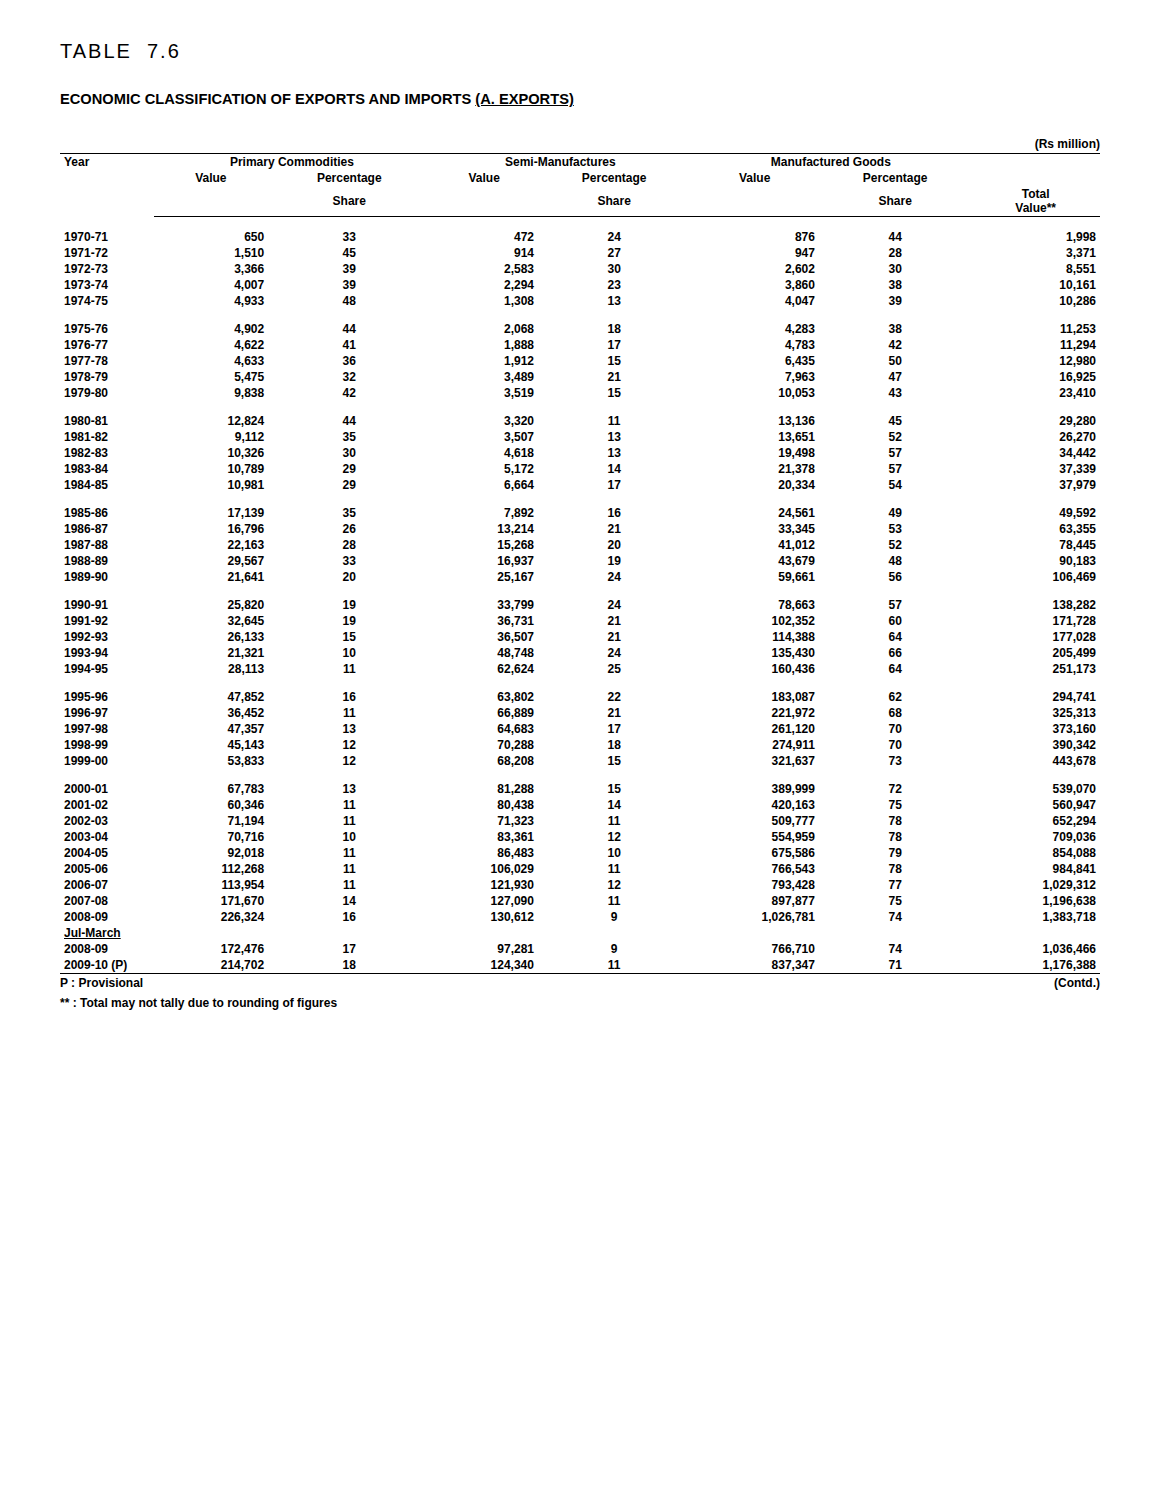TABLE 7.6
ECONOMIC CLASSIFICATION OF EXPORTS AND IMPORTS (A. EXPORTS)
(Rs million)
| Year | Primary Commodities | Semi-Manufactures | Manufactured Goods | |
| --- | --- | --- | --- | --- |
| Value | Percentage | Value | Percentage | Value | Percentage |
| | Share | | Share | | Share | Total Value** |
| 1970-71 | 650 | 33 | 472 | 24 | 876 | 44 | 1,998 |
| 1971-72 | 1,510 | 45 | 914 | 27 | 947 | 28 | 3,371 |
| 1972-73 | 3,366 | 39 | 2,583 | 30 | 2,602 | 30 | 8,551 |
| 1973-74 | 4,007 | 39 | 2,294 | 23 | 3,860 | 38 | 10,161 |
| 1974-75 | 4,933 | 48 | 1,308 | 13 | 4,047 | 39 | 10,286 |
| 1975-76 | 4,902 | 44 | 2,068 | 18 | 4,283 | 38 | 11,253 |
| 1976-77 | 4,622 | 41 | 1,888 | 17 | 4,783 | 42 | 11,294 |
| 1977-78 | 4,633 | 36 | 1,912 | 15 | 6,435 | 50 | 12,980 |
| 1978-79 | 5,475 | 32 | 3,489 | 21 | 7,963 | 47 | 16,925 |
| 1979-80 | 9,838 | 42 | 3,519 | 15 | 10,053 | 43 | 23,410 |
| 1980-81 | 12,824 | 44 | 3,320 | 11 | 13,136 | 45 | 29,280 |
| 1981-82 | 9,112 | 35 | 3,507 | 13 | 13,651 | 52 | 26,270 |
| 1982-83 | 10,326 | 30 | 4,618 | 13 | 19,498 | 57 | 34,442 |
| 1983-84 | 10,789 | 29 | 5,172 | 14 | 21,378 | 57 | 37,339 |
| 1984-85 | 10,981 | 29 | 6,664 | 17 | 20,334 | 54 | 37,979 |
| 1985-86 | 17,139 | 35 | 7,892 | 16 | 24,561 | 49 | 49,592 |
| 1986-87 | 16,796 | 26 | 13,214 | 21 | 33,345 | 53 | 63,355 |
| 1987-88 | 22,163 | 28 | 15,268 | 20 | 41,012 | 52 | 78,445 |
| 1988-89 | 29,567 | 33 | 16,937 | 19 | 43,679 | 48 | 90,183 |
| 1989-90 | 21,641 | 20 | 25,167 | 24 | 59,661 | 56 | 106,469 |
| 1990-91 | 25,820 | 19 | 33,799 | 24 | 78,663 | 57 | 138,282 |
| 1991-92 | 32,645 | 19 | 36,731 | 21 | 102,352 | 60 | 171,728 |
| 1992-93 | 26,133 | 15 | 36,507 | 21 | 114,388 | 64 | 177,028 |
| 1993-94 | 21,321 | 10 | 48,748 | 24 | 135,430 | 66 | 205,499 |
| 1994-95 | 28,113 | 11 | 62,624 | 25 | 160,436 | 64 | 251,173 |
| 1995-96 | 47,852 | 16 | 63,802 | 22 | 183,087 | 62 | 294,741 |
| 1996-97 | 36,452 | 11 | 66,889 | 21 | 221,972 | 68 | 325,313 |
| 1997-98 | 47,357 | 13 | 64,683 | 17 | 261,120 | 70 | 373,160 |
| 1998-99 | 45,143 | 12 | 70,288 | 18 | 274,911 | 70 | 390,342 |
| 1999-00 | 53,833 | 12 | 68,208 | 15 | 321,637 | 73 | 443,678 |
| 2000-01 | 67,783 | 13 | 81,288 | 15 | 389,999 | 72 | 539,070 |
| 2001-02 | 60,346 | 11 | 80,438 | 14 | 420,163 | 75 | 560,947 |
| 2002-03 | 71,194 | 11 | 71,323 | 11 | 509,777 | 78 | 652,294 |
| 2003-04 | 70,716 | 10 | 83,361 | 12 | 554,959 | 78 | 709,036 |
| 2004-05 | 92,018 | 11 | 86,483 | 10 | 675,586 | 79 | 854,088 |
| 2005-06 | 112,268 | 11 | 106,029 | 11 | 766,543 | 78 | 984,841 |
| 2006-07 | 113,954 | 11 | 121,930 | 12 | 793,428 | 77 | 1,029,312 |
| 2007-08 | 171,670 | 14 | 127,090 | 11 | 897,877 | 75 | 1,196,638 |
| 2008-09 | 226,324 | 16 | 130,612 | 9 | 1,026,781 | 74 | 1,383,718 |
| Jul-March |
| 2008-09 | 172,476 | 17 | 97,281 | 9 | 766,710 | 74 | 1,036,466 |
| 2009-10 (P) | 214,702 | 18 | 124,340 | 11 | 837,347 | 71 | 1,176,388 |
P : Provisional (Contd.)
** : Total may not tally due to rounding of figures